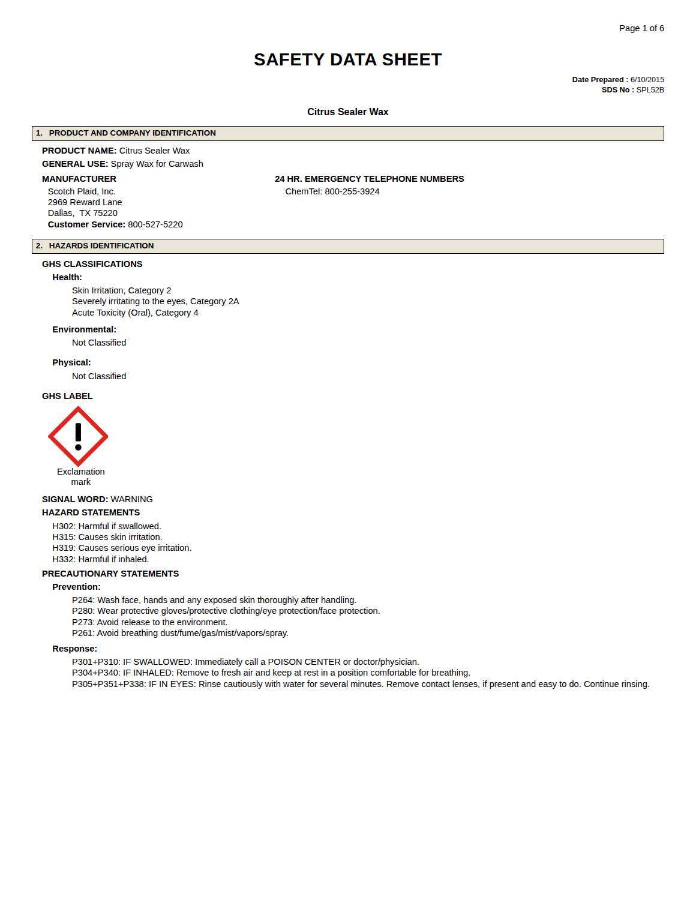Page 1 of 6
SAFETY DATA SHEET
Date Prepared : 6/10/2015
SDS No : SPL52B
Citrus Sealer Wax
1. PRODUCT AND COMPANY IDENTIFICATION
PRODUCT NAME: Citrus Sealer Wax
GENERAL USE: Spray Wax for Carwash
MANUFACTURER
Scotch Plaid, Inc.
2969 Reward Lane
Dallas, TX 75220
Customer Service: 800-527-5220
24 HR. EMERGENCY TELEPHONE NUMBERS
ChemTel: 800-255-3924
2. HAZARDS IDENTIFICATION
GHS CLASSIFICATIONS
Health:
Skin Irritation, Category 2
Severely irritating to the eyes, Category 2A
Acute Toxicity (Oral), Category 4
Environmental:
Not Classified
Physical:
Not Classified
GHS LABEL
Exclamation
mark
SIGNAL WORD: WARNING
HAZARD STATEMENTS
H302: Harmful if swallowed.
H315: Causes skin irritation.
H319: Causes serious eye irritation.
H332: Harmful if inhaled.
PRECAUTIONARY STATEMENTS
Prevention:
P264: Wash face, hands and any exposed skin thoroughly after handling.
P280: Wear protective gloves/protective clothing/eye protection/face protection.
P273: Avoid release to the environment.
P261: Avoid breathing dust/fume/gas/mist/vapors/spray.
Response:
P301+P310: IF SWALLOWED: Immediately call a POISON CENTER or doctor/physician.
P304+P340: IF INHALED: Remove to fresh air and keep at rest in a position comfortable for breathing.
P305+P351+P338: IF IN EYES: Rinse cautiously with water for several minutes. Remove contact lenses, if present and easy to do. Continue rinsing.